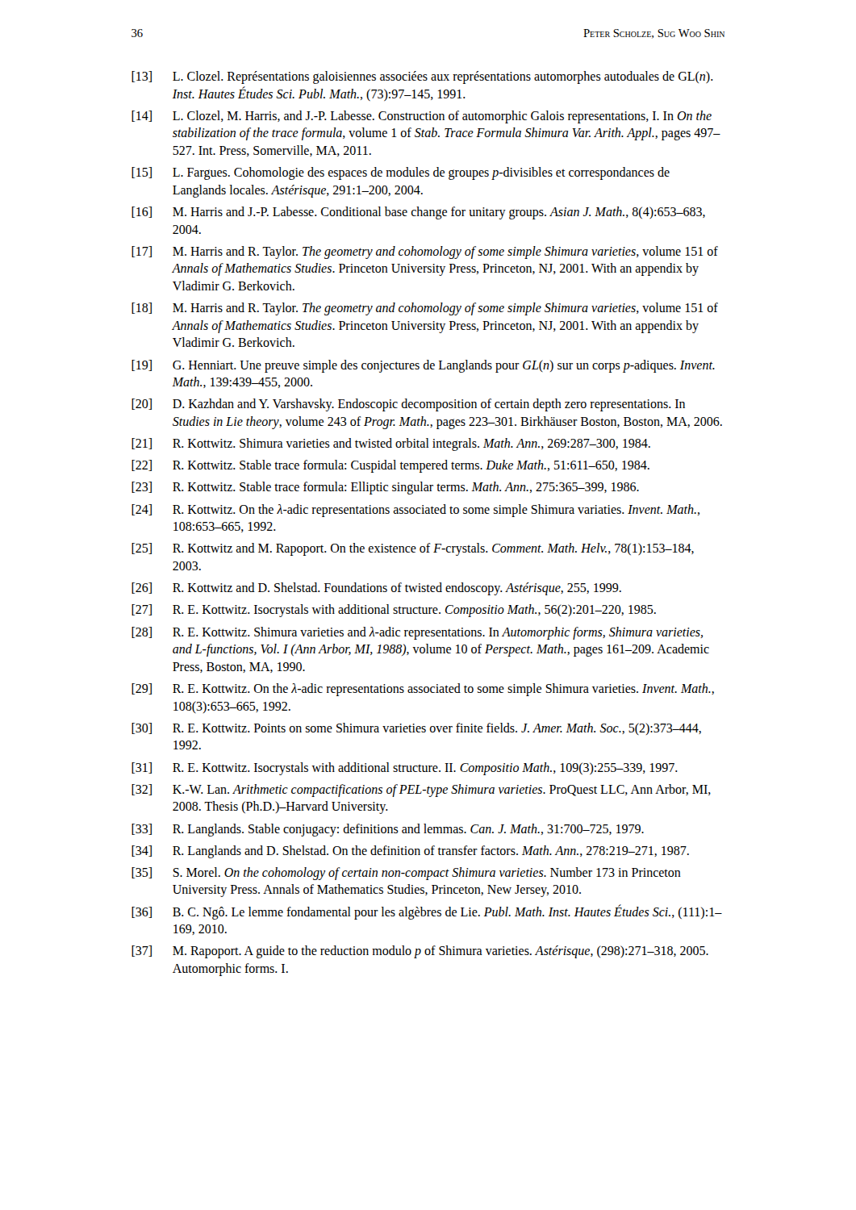36 Peter Scholze, Sug Woo Shin
[13] L. Clozel. Représentations galoisiennes associées aux représentations automorphes autoduales de GL(n). Inst. Hautes Études Sci. Publ. Math., (73):97–145, 1991.
[14] L. Clozel, M. Harris, and J.-P. Labesse. Construction of automorphic Galois representations, I. In On the stabilization of the trace formula, volume 1 of Stab. Trace Formula Shimura Var. Arith. Appl., pages 497–527. Int. Press, Somerville, MA, 2011.
[15] L. Fargues. Cohomologie des espaces de modules de groupes p-divisibles et correspondances de Langlands locales. Astérisque, 291:1–200, 2004.
[16] M. Harris and J.-P. Labesse. Conditional base change for unitary groups. Asian J. Math., 8(4):653–683, 2004.
[17] M. Harris and R. Taylor. The geometry and cohomology of some simple Shimura varieties, volume 151 of Annals of Mathematics Studies. Princeton University Press, Princeton, NJ, 2001. With an appendix by Vladimir G. Berkovich.
[18] M. Harris and R. Taylor. The geometry and cohomology of some simple Shimura varieties, volume 151 of Annals of Mathematics Studies. Princeton University Press, Princeton, NJ, 2001. With an appendix by Vladimir G. Berkovich.
[19] G. Henniart. Une preuve simple des conjectures de Langlands pour GL(n) sur un corps p-adiques. Invent. Math., 139:439–455, 2000.
[20] D. Kazhdan and Y. Varshavsky. Endoscopic decomposition of certain depth zero representations. In Studies in Lie theory, volume 243 of Progr. Math., pages 223–301. Birkhäuser Boston, Boston, MA, 2006.
[21] R. Kottwitz. Shimura varieties and twisted orbital integrals. Math. Ann., 269:287–300, 1984.
[22] R. Kottwitz. Stable trace formula: Cuspidal tempered terms. Duke Math., 51:611–650, 1984.
[23] R. Kottwitz. Stable trace formula: Elliptic singular terms. Math. Ann., 275:365–399, 1986.
[24] R. Kottwitz. On the λ-adic representations associated to some simple Shimura variaties. Invent. Math., 108:653–665, 1992.
[25] R. Kottwitz and M. Rapoport. On the existence of F-crystals. Comment. Math. Helv., 78(1):153–184, 2003.
[26] R. Kottwitz and D. Shelstad. Foundations of twisted endoscopy. Astérisque, 255, 1999.
[27] R. E. Kottwitz. Isocrystals with additional structure. Compositio Math., 56(2):201–220, 1985.
[28] R. E. Kottwitz. Shimura varieties and λ-adic representations. In Automorphic forms, Shimura varieties, and L-functions, Vol. I (Ann Arbor, MI, 1988), volume 10 of Perspect. Math., pages 161–209. Academic Press, Boston, MA, 1990.
[29] R. E. Kottwitz. On the λ-adic representations associated to some simple Shimura varieties. Invent. Math., 108(3):653–665, 1992.
[30] R. E. Kottwitz. Points on some Shimura varieties over finite fields. J. Amer. Math. Soc., 5(2):373–444, 1992.
[31] R. E. Kottwitz. Isocrystals with additional structure. II. Compositio Math., 109(3):255–339, 1997.
[32] K.-W. Lan. Arithmetic compactifications of PEL-type Shimura varieties. ProQuest LLC, Ann Arbor, MI, 2008. Thesis (Ph.D.)–Harvard University.
[33] R. Langlands. Stable conjugacy: definitions and lemmas. Can. J. Math., 31:700–725, 1979.
[34] R. Langlands and D. Shelstad. On the definition of transfer factors. Math. Ann., 278:219–271, 1987.
[35] S. Morel. On the cohomology of certain non-compact Shimura varieties. Number 173 in Princeton University Press. Annals of Mathematics Studies, Princeton, New Jersey, 2010.
[36] B. C. Ngô. Le lemme fondamental pour les algèbres de Lie. Publ. Math. Inst. Hautes Études Sci., (111):1–169, 2010.
[37] M. Rapoport. A guide to the reduction modulo p of Shimura varieties. Astérisque, (298):271–318, 2005. Automorphic forms. I.